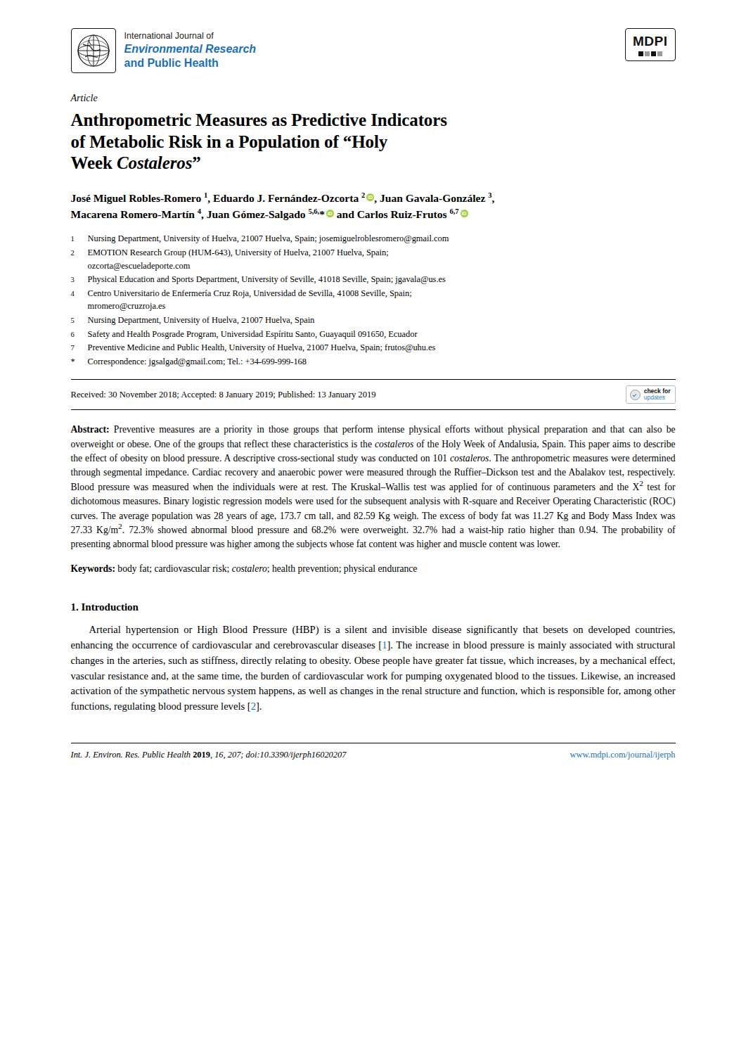International Journal of Environmental Research and Public Health
MDPI
Article
Anthropometric Measures as Predictive Indicators
of Metabolic Risk in a Population of “Holy
Week Costaleros”
José Miguel Robles-Romero 1, Eduardo J. Fernández-Ozcorta 2 , Juan Gavala-González 3,
Macarena Romero-Martín 4, Juan Gómez-Salgado 5,6,* and Carlos Ruiz-Frutos 6,7
1 Nursing Department, University of Huelva, 21007 Huelva, Spain; josemiguelroblesromero@gmail.com
2 EMOTION Research Group (HUM-643), University of Huelva, 21007 Huelva, Spain;ozcorta@escueladeporte.com
3 Physical Education and Sports Department, University of Seville, 41018 Seville, Spain; jgavala@us.es
4 Centro Universitario de Enfermería Cruz Roja, Universidad de Sevilla, 41008 Seville, Spain;mromero@cruzroja.es
5 Nursing Department, University of Huelva, 21007 Huelva, Spain
6 Safety and Health Posgrade Program, Universidad Espíritu Santo, Guayaquil 091650, Ecuador
7 Preventive Medicine and Public Health, University of Huelva, 21007 Huelva, Spain; frutos@uhu.es
*Correspondence: jgsalgad@gmail.com; Tel.: +34-699-999-168
Received: 30 November 2018; Accepted: 8 January 2019; Published: 13 January 2019
check for
updates
Abstract: Preventive measures are a priority in those groups that perform intense physical efforts without physical preparation and that can also be overweight or obese. One of the groups that reflect these characteristics is the costaleros of the Holy Week of Andalusia, Spain. This paper aims to describe the effect of obesity on blood pressure. A descriptive cross-sectional study was conducted on 101 costaleros. The anthropometric measures were determined through segmental impedance. Cardiac recovery and anaerobic power were measured through the Ruffier–Dickson test and the Abalakov test, respectively. Blood pressure was measured when the individuals were at rest. The Kruskal–Wallis test was applied for of continuous parameters and the X2 test for dichotomous measures. Binary logistic regression models were used for the subsequent analysis with R-square and Receiver Operating Characteristic (ROC) curves. The average population was 28 years of age, 173.7 cm tall, and 82.59 Kg weigh. The excess of body fat was 11.27 Kg and Body Mass Index was 27.33 Kg/m2. 72.3% showed abnormal blood pressure and 68.2% were overweight. 32.7% had a waist-hip ratio higher than 0.94. The probability of presenting abnormal blood pressure was higher among the subjects whose fat content was higher and muscle content was lower.
Keywords: body fat; cardiovascular risk; costalero; health prevention; physical endurance
1. Introduction
Arterial hypertension or High Blood Pressure (HBP) is a silent and invisible disease significantly that besets on developed countries, enhancing the occurrence of cardiovascular and cerebrovascular diseases [1]. The increase in blood pressure is mainly associated with structural changes in the arteries, such as stiffness, directly relating to obesity. Obese people have greater fat tissue, which increases, by a mechanical effect, vascular resistance and, at the same time, the burden of cardiovascular work for pumping oxygenated blood to the tissues. Likewise, an increased activation of the sympathetic nervous system happens, as well as changes in the renal structure and function, which is responsible for, among other functions, regulating blood pressure levels [2].
Int. J. Environ. Res. Public Health 2019, 16, 207; doi:10.3390/ijerph16020207
www.mdpi.com/journal/ijerph